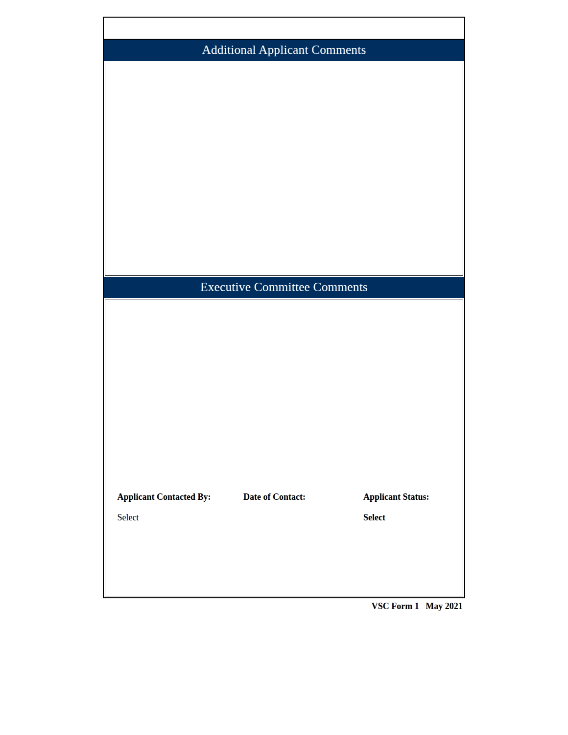Additional Applicant Comments
Executive Committee Comments
Applicant Contacted By:
Date of Contact:
Applicant Status:
Select
Select
VSC Form 1 May 2021